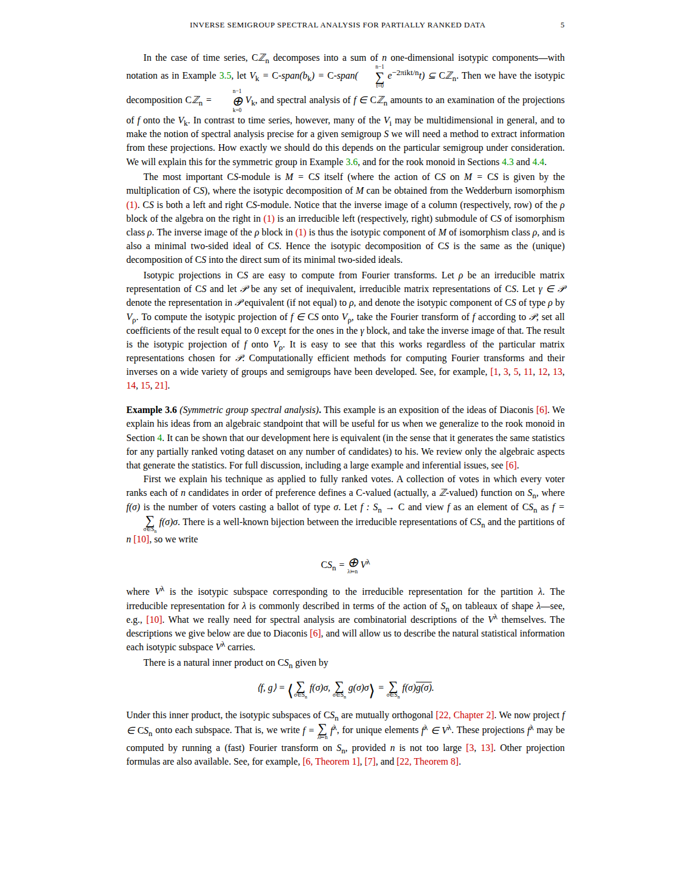INVERSE SEMIGROUP SPECTRAL ANALYSIS FOR PARTIALLY RANKED DATA 5
In the case of time series, Cℤn decomposes into a sum of n one-dimensional isotypic components—with notation as in Example 3.5, let Vk = C-span(bk) = C-span(n−1∑t=0 e−2πikt/nt) ⊆ Cℤn. Then we have the isotypic decomposition Cℤn = n−1⊕k=0 Vk, and spectral analysis of f ∈ Cℤn amounts to an examination of the projections of f onto the Vk. In contrast to time series, however, many of the Vi may be multidimensional in general, and to make the notion of spectral analysis precise for a given semigroup S we will need a method to extract information from these projections. How exactly we should do this depends on the particular semigroup under consideration. We will explain this for the symmetric group in Example 3.6, and for the rook monoid in Sections 4.3 and 4.4.
The most important CS-module is M = CS itself (where the action of CS on M = CS is given by the multiplication of CS), where the isotypic decomposition of M can be obtained from the Wedderburn isomorphism (1). CS is both a left and right CS-module. Notice that the inverse image of a column (respectively, row) of the ρ block of the algebra on the right in (1) is an irreducible left (respectively, right) submodule of CS of isomorphism class ρ. The inverse image of the ρ block in (1) is thus the isotypic component of M of isomorphism class ρ, and is also a minimal two-sided ideal of CS. Hence the isotypic decomposition of CS is the same as the (unique) decomposition of CS into the direct sum of its minimal two-sided ideals.
Isotypic projections in CS are easy to compute from Fourier transforms. Let ρ be an irreducible matrix representation of CS and let 𝒫 be any set of inequivalent, irreducible matrix representations of CS. Let γ ∈ 𝒫 denote the representation in 𝒫 equivalent (if not equal) to ρ, and denote the isotypic component of CS of type ρ by Vρ. To compute the isotypic projection of f ∈ CS onto Vρ, take the Fourier transform of f according to 𝒫, set all coefficients of the result equal to 0 except for the ones in the γ block, and take the inverse image of that. The result is the isotypic projection of f onto Vρ. It is easy to see that this works regardless of the particular matrix representations chosen for 𝒫. Computationally efficient methods for computing Fourier transforms and their inverses on a wide variety of groups and semigroups have been developed. See, for example, [1, 3, 5, 11, 12, 13, 14, 15, 21].
Example 3.6 (Symmetric group spectral analysis). This example is an exposition of the ideas of Diaconis [6]. We explain his ideas from an algebraic standpoint that will be useful for us when we generalize to the rook monoid in Section 4. It can be shown that our development here is equivalent (in the sense that it generates the same statistics for any partially ranked voting dataset on any number of candidates) to his. We review only the algebraic aspects that generate the statistics. For full discussion, including a large example and inferential issues, see [6].
First we explain his technique as applied to fully ranked votes. A collection of votes in which every voter ranks each of n candidates in order of preference defines a C-valued (actually, a ℤ-valued) function on Sn, where f(σ) is the number of voters casting a ballot of type σ. Let f : Sn → C and view f as an element of CSn as f = ∑σ∈Sn f(σ)σ. There is a well-known bijection between the irreducible representations of CSn and the partitions of n [10], so we write
CSn = ⊕λ⊨n Vλ
where Vλ is the isotypic subspace corresponding to the irreducible representation for the partition λ. The irreducible representation for λ is commonly described in terms of the action of Sn on tableaux of shape λ—see, e.g., [10]. What we really need for spectral analysis are combinatorial descriptions of the Vλ themselves. The descriptions we give below are due to Diaconis [6], and will allow us to describe the natural statistical information each isotypic subspace Vλ carries.
There is a natural inner product on CSn given by
⟨f, g⟩ = ⟨∑σ∈Sn f(σ)σ, ∑σ∈Sn g(σ)σ⟩ = ∑σ∈Sn f(σ)g(σ).
Under this inner product, the isotypic subspaces of CSn are mutually orthogonal [22, Chapter 2]. We now project f ∈ CSn onto each subspace. That is, we write f = ∑λ⊨n fλ, for unique elements fλ ∈ Vλ. These projections fλ may be computed by running a (fast) Fourier transform on Sn, provided n is not too large [3, 13]. Other projection formulas are also available. See, for example, [6, Theorem 1], [7], and [22, Theorem 8].